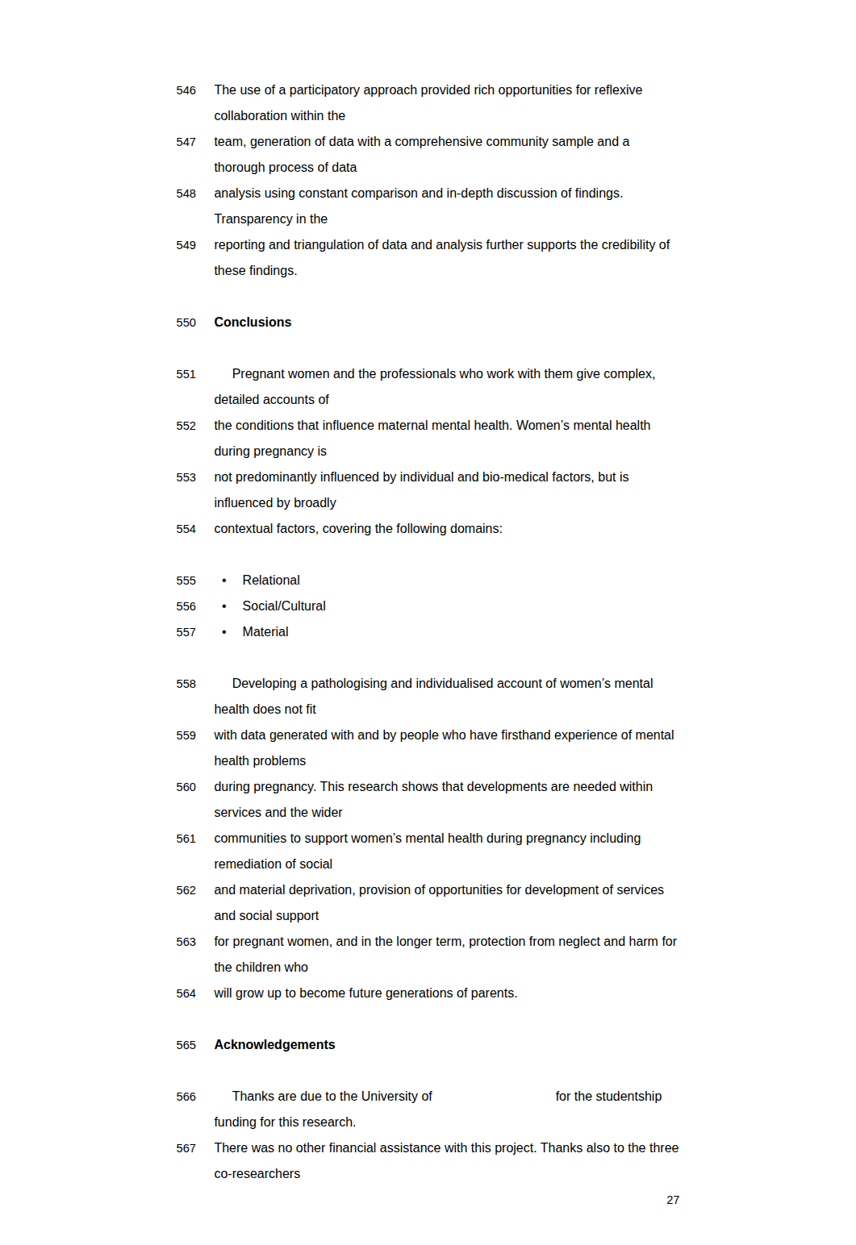546 The use of a participatory approach provided rich opportunities for reflexive collaboration within the
547 team, generation of data with a comprehensive community sample and a thorough process of data
548 analysis using constant comparison and in-depth discussion of findings. Transparency in the
549 reporting and triangulation of data and analysis further supports the credibility of these findings.
550
Conclusions
551 Pregnant women and the professionals who work with them give complex, detailed accounts of
552 the conditions that influence maternal mental health. Women’s mental health during pregnancy is
553 not predominantly influenced by individual and bio-medical factors, but is influenced by broadly
554 contextual factors, covering the following domains:
555 Relational
556 Social/Cultural
557 Material
558 Developing a pathologising and individualised account of women’s mental health does not fit
559 with data generated with and by people who have firsthand experience of mental health problems
560 during pregnancy. This research shows that developments are needed within services and the wider
561 communities to support women’s mental health during pregnancy including remediation of social
562 and material deprivation, provision of opportunities for development of services and social support
563 for pregnant women, and in the longer term, protection from neglect and harm for the children who
564 will grow up to become future generations of parents.
565
Acknowledgements
566 Thanks are due to the University of for the studentship funding for this research.
567 There was no other financial assistance with this project. Thanks also to the three co-researchers
27